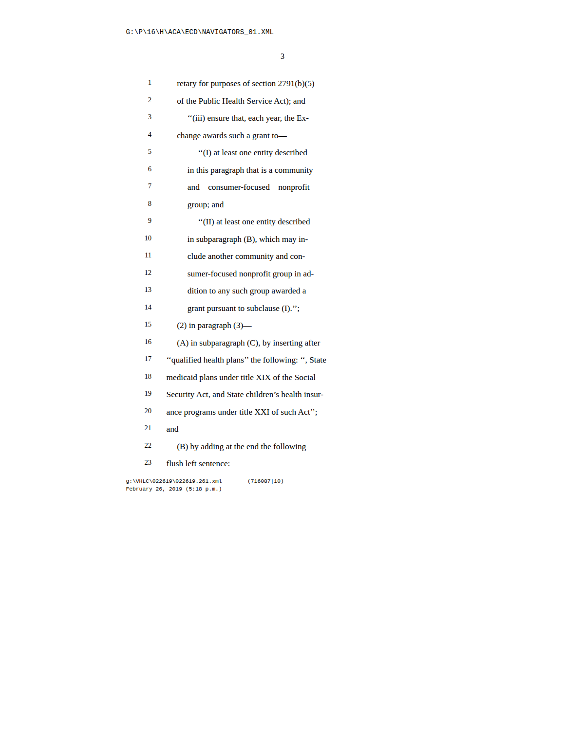G:\P\16\H\ACA\ECD\NAVIGATORS_01.XML
3
| 1 | retary for purposes of section 2791(b)(5) |
| 2 | of the Public Health Service Act); and |
| 3 | ‘‘(iii) ensure that, each year, the Ex- |
| 4 | change awards such a grant to— |
| 5 | ‘‘(I) at least one entity described |
| 6 | in this paragraph that is a community |
| 7 | and consumer-focused nonprofit |
| 8 | group; and |
| 9 | ‘‘(II) at least one entity described |
| 10 | in subparagraph (B), which may in- |
| 11 | clude another community and con- |
| 12 | sumer-focused nonprofit group in ad- |
| 13 | dition to any such group awarded a |
| 14 | grant pursuant to subclause (I).’’; |
| 15 | (2) in paragraph (3)— |
| 16 | (A) in subparagraph (C), by inserting after |
| 17 | ‘‘qualified health plans’’ the following: ‘‘, State |
| 18 | medicaid plans under title XIX of the Social |
| 19 | Security Act, and State children’s health insur- |
| 20 | ance programs under title XXI of such Act’’; |
| 21 | and |
| 22 | (B) by adding at the end the following |
| 23 | flush left sentence: |
g:\VHLC\022619\022619.261.xml(716087|10)
February 26, 2019 (5:18 p.m.)